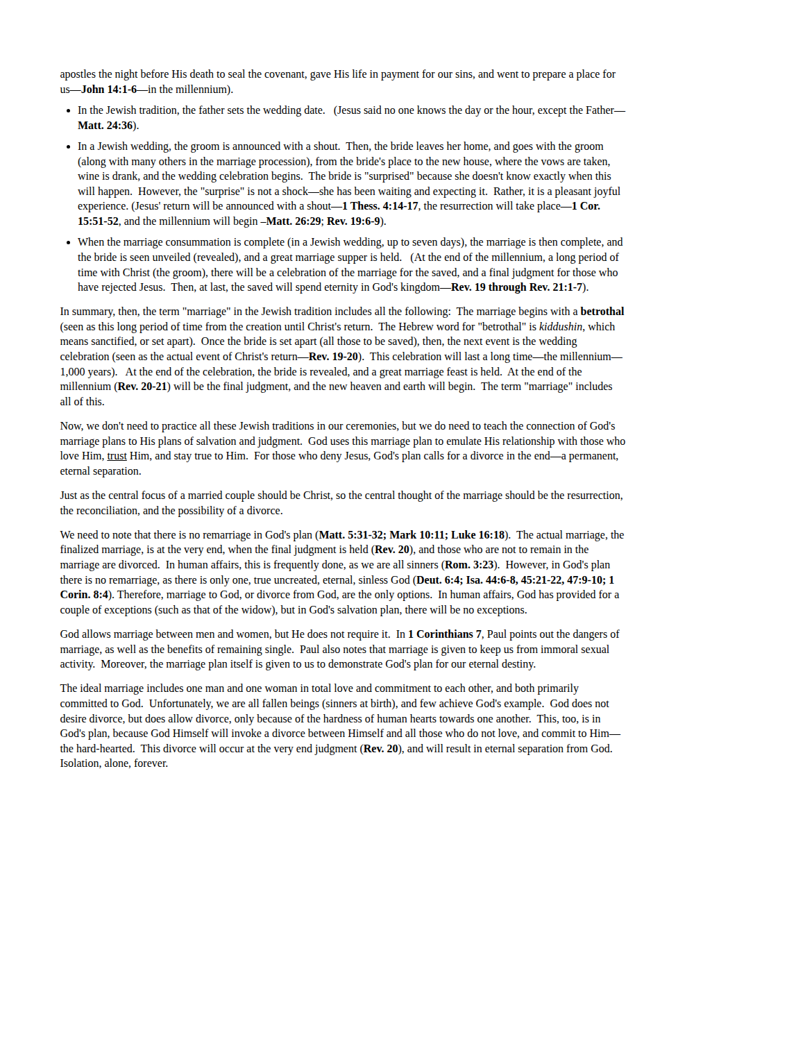apostles the night before His death to seal the covenant, gave His life in payment for our sins, and went to prepare a place for us—John 14:1-6—in the millennium).
In the Jewish tradition, the father sets the wedding date. (Jesus said no one knows the day or the hour, except the Father—Matt. 24:36).
In a Jewish wedding, the groom is announced with a shout. Then, the bride leaves her home, and goes with the groom (along with many others in the marriage procession), from the bride's place to the new house, where the vows are taken, wine is drank, and the wedding celebration begins. The bride is "surprised" because she doesn't know exactly when this will happen. However, the "surprise" is not a shock—she has been waiting and expecting it. Rather, it is a pleasant joyful experience. (Jesus' return will be announced with a shout—1 Thess. 4:14-17, the resurrection will take place—1 Cor. 15:51-52, and the millennium will begin –Matt. 26:29; Rev. 19:6-9).
When the marriage consummation is complete (in a Jewish wedding, up to seven days), the marriage is then complete, and the bride is seen unveiled (revealed), and a great marriage supper is held. (At the end of the millennium, a long period of time with Christ (the groom), there will be a celebration of the marriage for the saved, and a final judgment for those who have rejected Jesus. Then, at last, the saved will spend eternity in God's kingdom—Rev. 19 through Rev. 21:1-7).
In summary, then, the term "marriage" in the Jewish tradition includes all the following: The marriage begins with a betrothal (seen as this long period of time from the creation until Christ's return. The Hebrew word for "betrothal" is kiddushin, which means sanctified, or set apart). Once the bride is set apart (all those to be saved), then, the next event is the wedding celebration (seen as the actual event of Christ's return—Rev. 19-20). This celebration will last a long time—the millennium—1,000 years). At the end of the celebration, the bride is revealed, and a great marriage feast is held. At the end of the millennium (Rev. 20-21) will be the final judgment, and the new heaven and earth will begin. The term "marriage" includes all of this.
Now, we don't need to practice all these Jewish traditions in our ceremonies, but we do need to teach the connection of God's marriage plans to His plans of salvation and judgment. God uses this marriage plan to emulate His relationship with those who love Him, trust Him, and stay true to Him. For those who deny Jesus, God's plan calls for a divorce in the end—a permanent, eternal separation.
Just as the central focus of a married couple should be Christ, so the central thought of the marriage should be the resurrection, the reconciliation, and the possibility of a divorce.
We need to note that there is no remarriage in God's plan (Matt. 5:31-32; Mark 10:11; Luke 16:18). The actual marriage, the finalized marriage, is at the very end, when the final judgment is held (Rev. 20), and those who are not to remain in the marriage are divorced. In human affairs, this is frequently done, as we are all sinners (Rom. 3:23). However, in God's plan there is no remarriage, as there is only one, true uncreated, eternal, sinless God (Deut. 6:4; Isa. 44:6-8, 45:21-22, 47:9-10; 1 Corin. 8:4). Therefore, marriage to God, or divorce from God, are the only options. In human affairs, God has provided for a couple of exceptions (such as that of the widow), but in God's salvation plan, there will be no exceptions.
God allows marriage between men and women, but He does not require it. In 1 Corinthians 7, Paul points out the dangers of marriage, as well as the benefits of remaining single. Paul also notes that marriage is given to keep us from immoral sexual activity. Moreover, the marriage plan itself is given to us to demonstrate God's plan for our eternal destiny.
The ideal marriage includes one man and one woman in total love and commitment to each other, and both primarily committed to God. Unfortunately, we are all fallen beings (sinners at birth), and few achieve God's example. God does not desire divorce, but does allow divorce, only because of the hardness of human hearts towards one another. This, too, is in God's plan, because God Himself will invoke a divorce between Himself and all those who do not love, and commit to Him—the hard-hearted. This divorce will occur at the very end judgment (Rev. 20), and will result in eternal separation from God. Isolation, alone, forever.